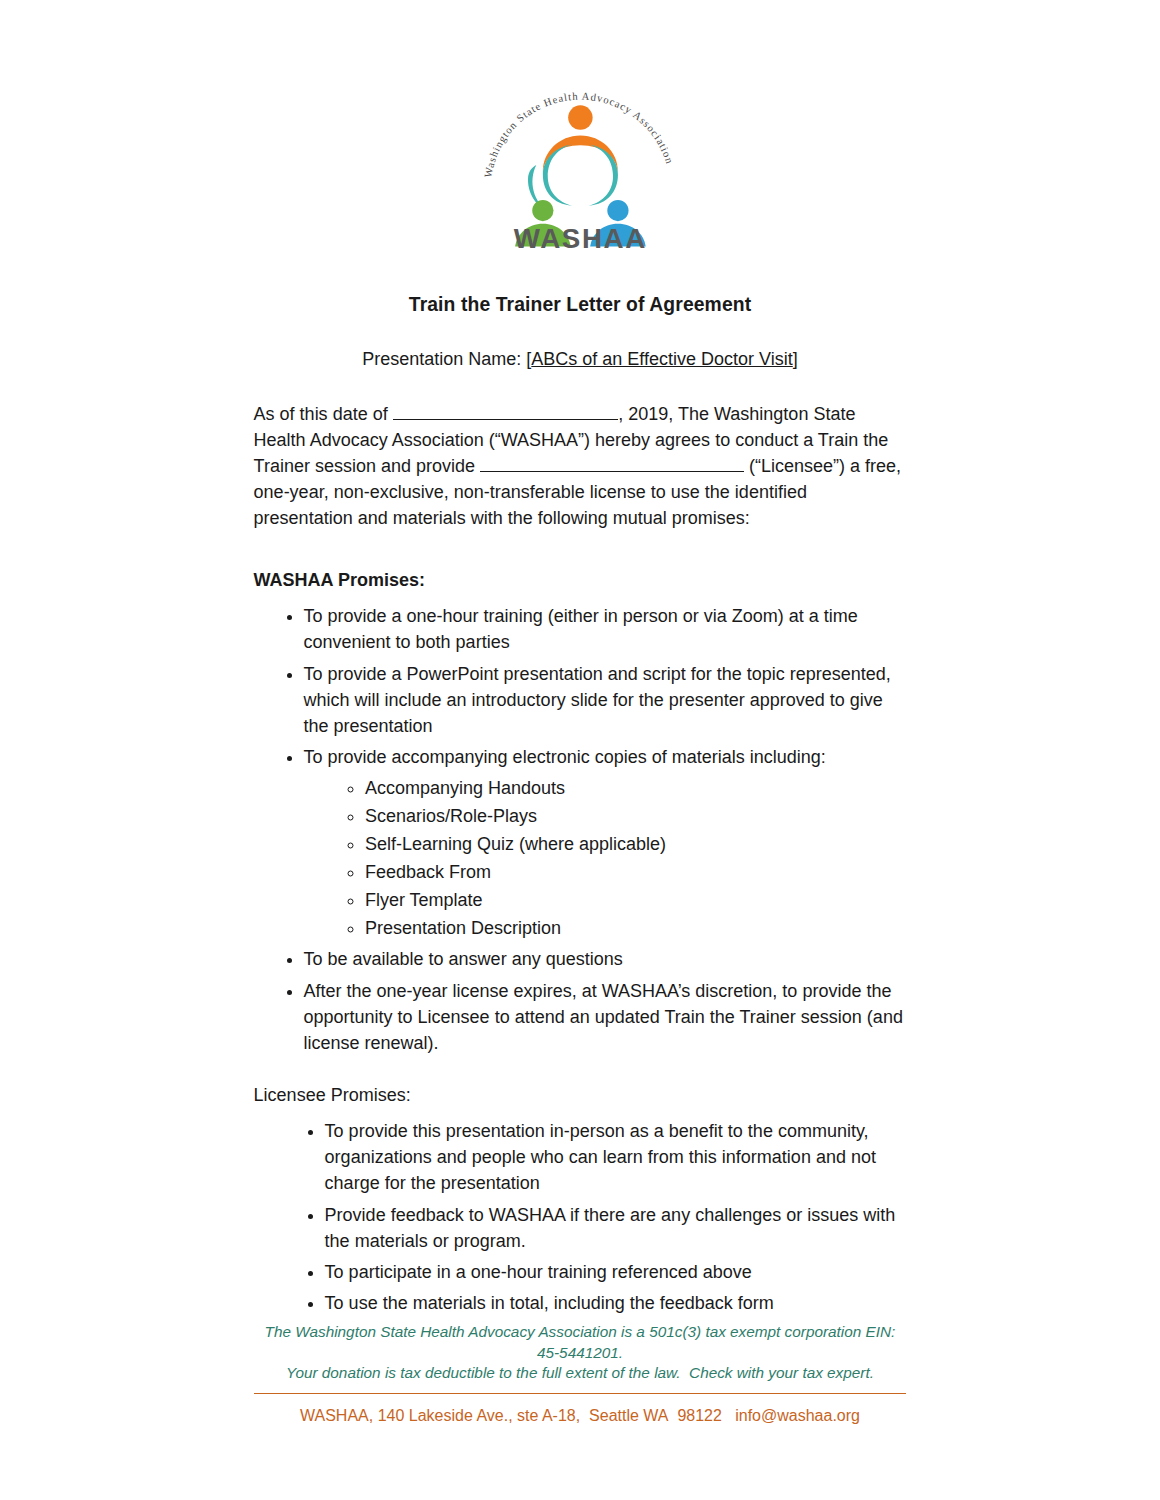Washington State Health Advocacy Association WASHAA
Train the Trainer Letter of Agreement
Presentation Name: [ABCs of an Effective Doctor Visit]
As of this date of , 2019, The Washington State Health Advocacy Association (“WASHAA”) hereby agrees to conduct a Train the Trainer session and provide (“Licensee”) a free, one-year, non-exclusive, non-transferable license to use the identified presentation and materials with the following mutual promises:
WASHAA Promises:
To provide a one-hour training (either in person or via Zoom) at a time convenient to both parties
To provide a PowerPoint presentation and script for the topic represented, which will include an introductory slide for the presenter approved to give the presentation
To provide accompanying electronic copies of materials including:
Accompanying Handouts
Scenarios/Role-Plays
Self-Learning Quiz (where applicable)
Feedback From
Flyer Template
Presentation Description
To be available to answer any questions
After the one-year license expires, at WASHAA’s discretion, to provide the opportunity to Licensee to attend an updated Train the Trainer session (and license renewal).
Licensee Promises:
To provide this presentation in-person as a benefit to the community, organizations and people who can learn from this information and not charge for the presentation
Provide feedback to WASHAA if there are any challenges or issues with the materials or program.
To participate in a one-hour training referenced above
To use the materials in total, including the feedback form
The Washington State Health Advocacy Association is a 501c(3) tax exempt corporation EIN: 45-5441201.
Your donation is tax deductible to the full extent of the law. Check with your tax expert.
WASHAA, 140 Lakeside Ave., ste A-18, Seattle WA 98122 info@washaa.org